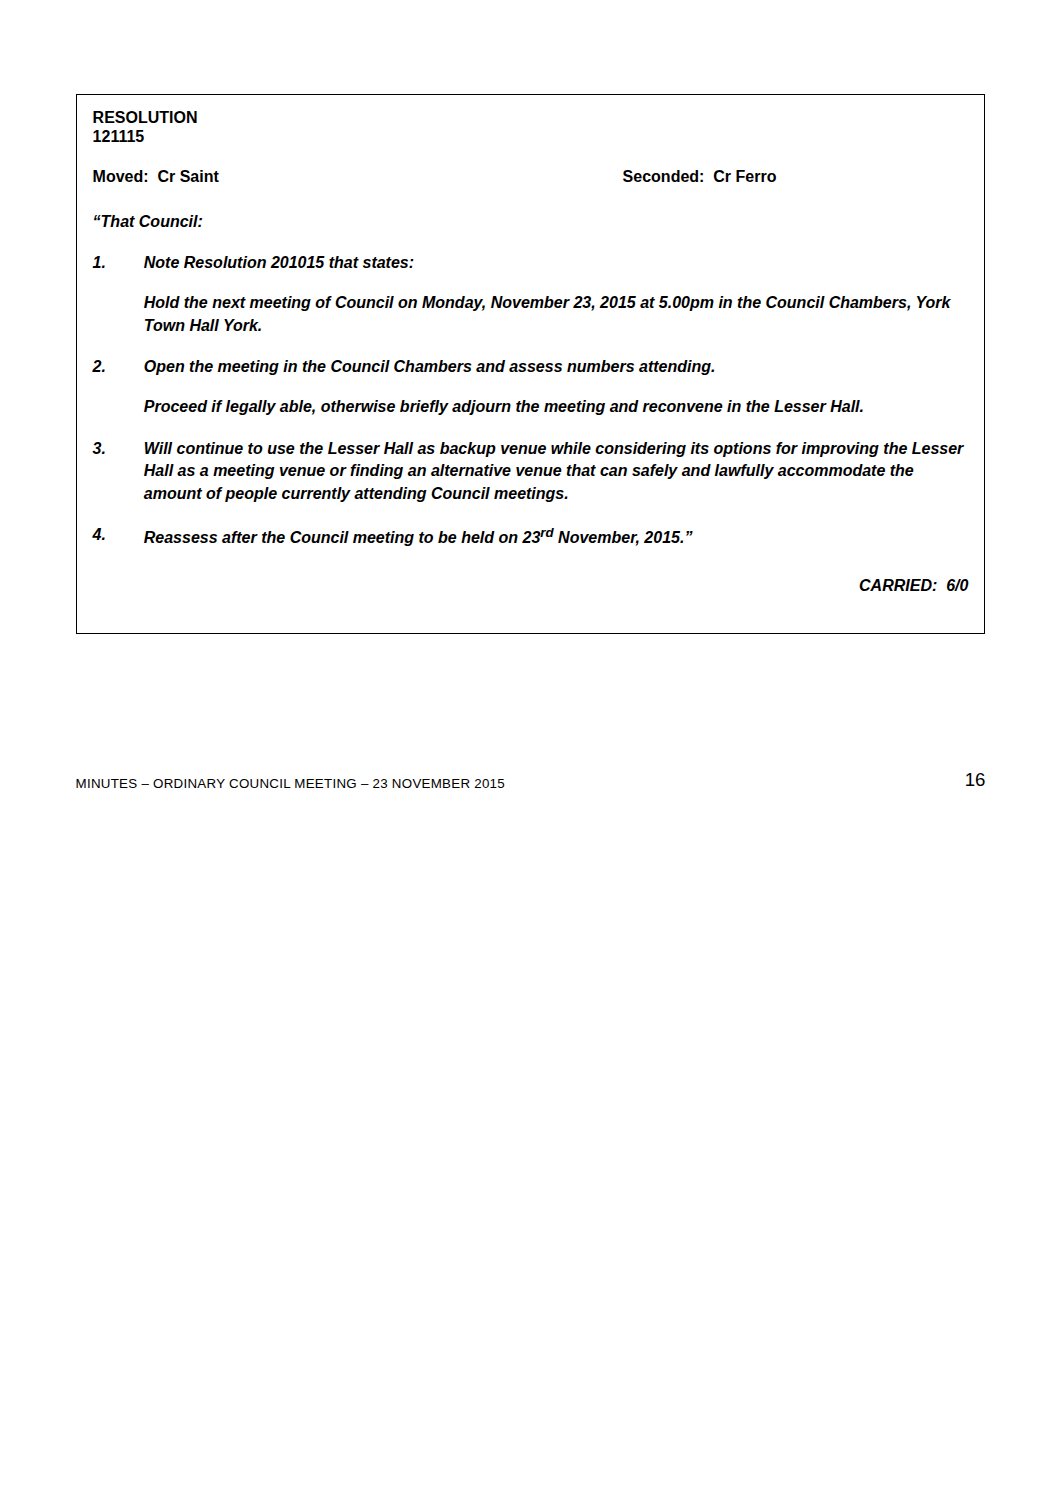RESOLUTION
121115
Moved: Cr Saint Seconded: Cr Ferro
“That Council:
1. Note Resolution 201015 that states:
Hold the next meeting of Council on Monday, November 23, 2015 at 5.00pm in the Council Chambers, York Town Hall York.
2. Open the meeting in the Council Chambers and assess numbers attending.
Proceed if legally able, otherwise briefly adjourn the meeting and reconvene in the Lesser Hall.
3. Will continue to use the Lesser Hall as backup venue while considering its options for improving the Lesser Hall as a meeting venue or finding an alternative venue that can safely and lawfully accommodate the amount of people currently attending Council meetings.
4. Reassess after the Council meeting to be held on 23rd November, 2015.”
CARRIED: 6/0
MINUTES – ORDINARY COUNCIL MEETING – 23 NOVEMBER 2015 16